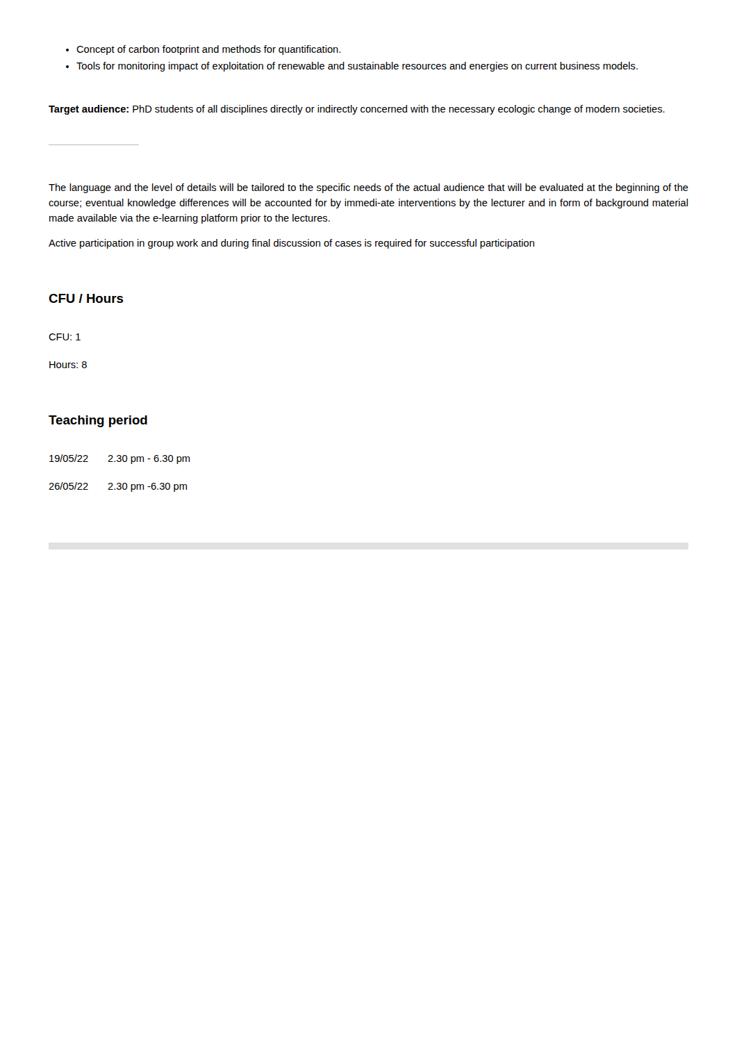Concept of carbon footprint and methods for quantification.
Tools for monitoring impact of exploitation of renewable and sustainable resources and energies on current business models.
Target audience: PhD students of all disciplines directly or indirectly concerned with the necessary ecologic change of modern societies.
The language and the level of details will be tailored to the specific needs of the actual audience that will be evaluated at the beginning of the course; eventual knowledge differences will be accounted for by immedi-ate interventions by the lecturer and in form of background material made available via the e-learning platform prior to the lectures.
Active participation in group work and during final discussion of cases is required for successful participation
CFU / Hours
CFU: 1
Hours: 8
Teaching period
19/05/22 2.30 pm - 6.30 pm
26/05/22 2.30 pm -6.30 pm